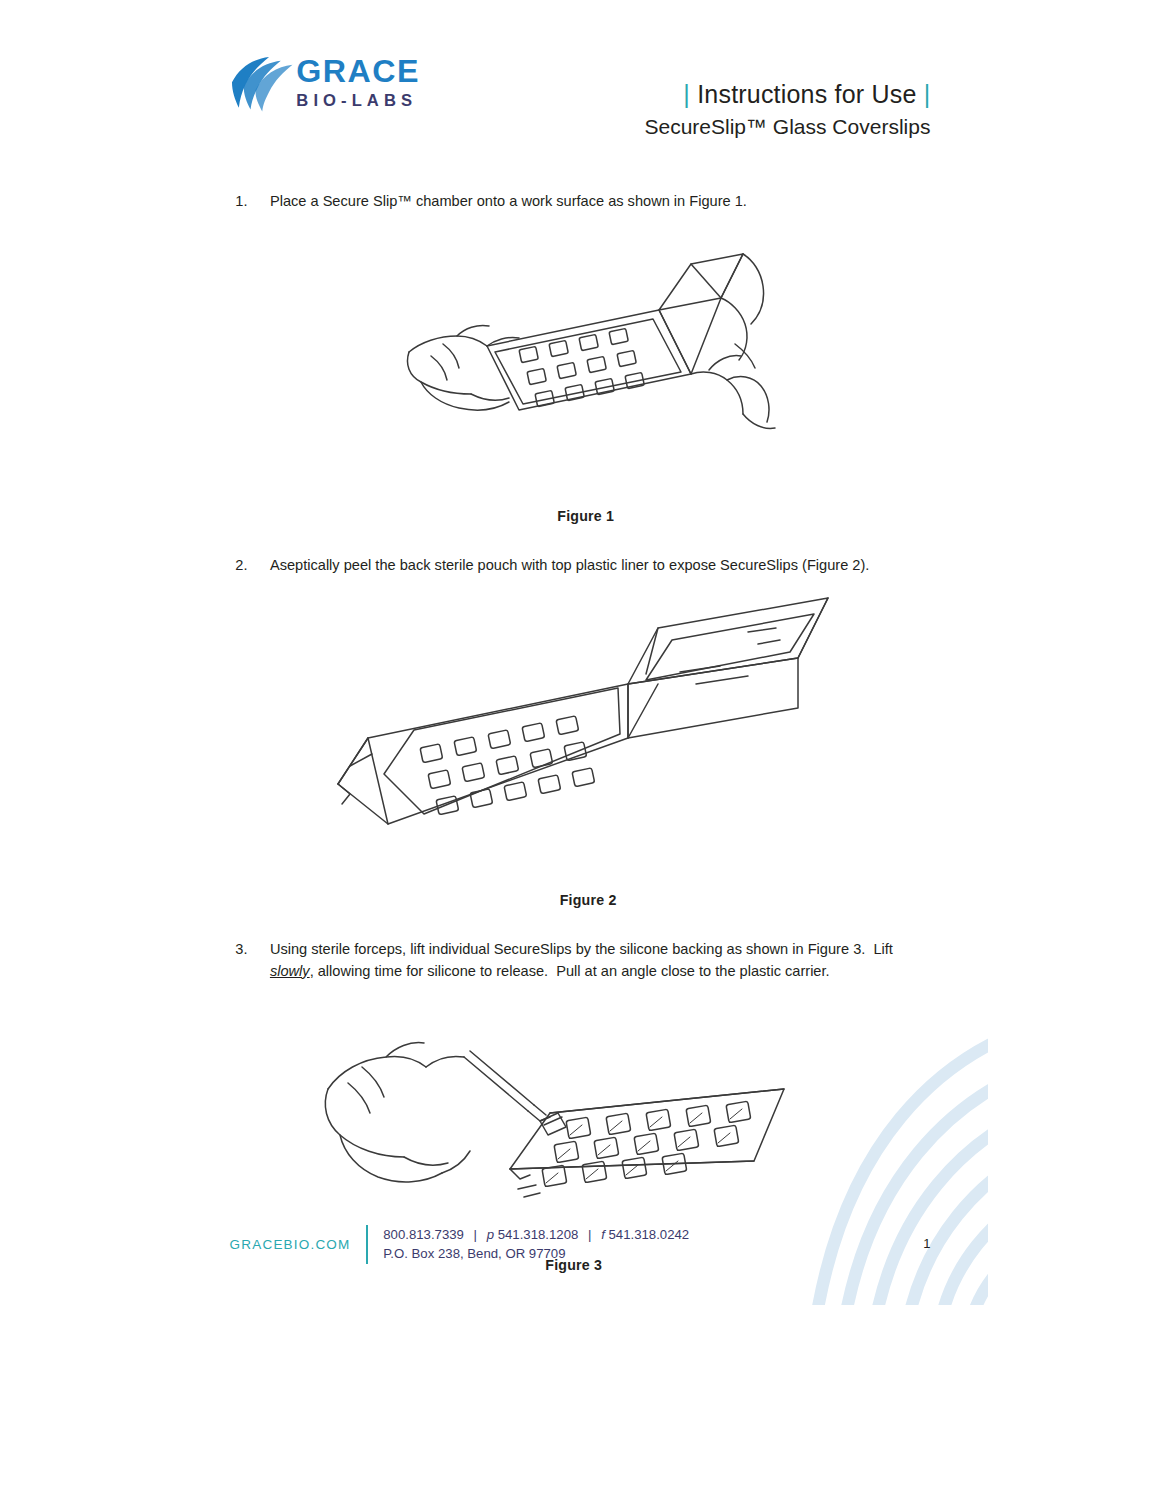GRACE BIO-LABS
| Instructions for Use |
SecureSlip™ Glass Coverslips
Place a Secure Slip™ chamber onto a work surface as shown in Figure 1.
Figure 1
Aseptically peel the back sterile pouch with top plastic liner to expose SecureSlips (Figure 2).
Figure 2
Using sterile forceps, lift individual SecureSlips by the silicone backing as shown in Figure 3. Lift slowly, allowing time for silicone to release. Pull at an angle close to the plastic carrier.
Figure 3
GRACEBIO.COM
800.813.7339 | p 541.318.1208 | f 541.318.0242
P.O. Box 238, Bend, OR 97709
1